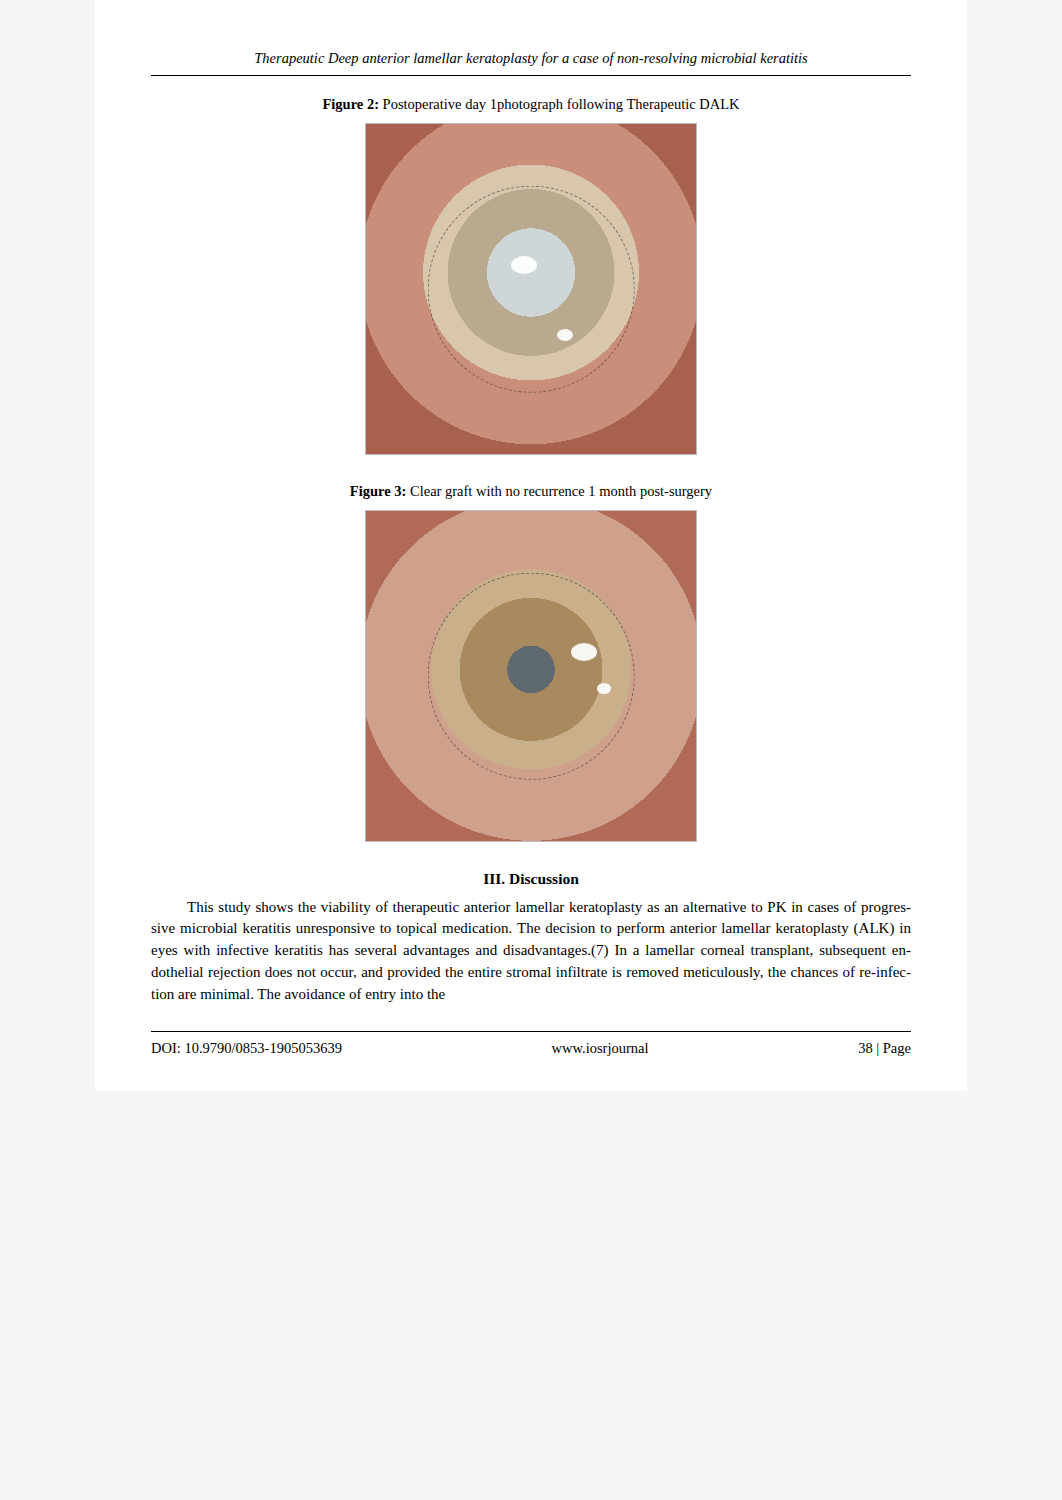Therapeutic Deep anterior lamellar keratoplasty for a case of non-resolving microbial keratitis
Figure 2: Postoperative day 1photograph following Therapeutic DALK
Figure 3: Clear graft with no recurrence 1 month post-surgery
III. Discussion
This study shows the viability of therapeutic anterior lamellar keratoplasty as an alternative to PK in cases of progressive microbial keratitis unresponsive to topical medication. The decision to perform anterior lamellar keratoplasty (ALK) in eyes with infective keratitis has several advantages and disadvantages.(7) In a lamellar corneal transplant, subsequent endothelial rejection does not occur, and provided the entire stromal infiltrate is removed meticulously, the chances of re-infection are minimal. The avoidance of entry into the
DOI: 10.9790/0853-1905053639 www.iosrjournal 38 | Page